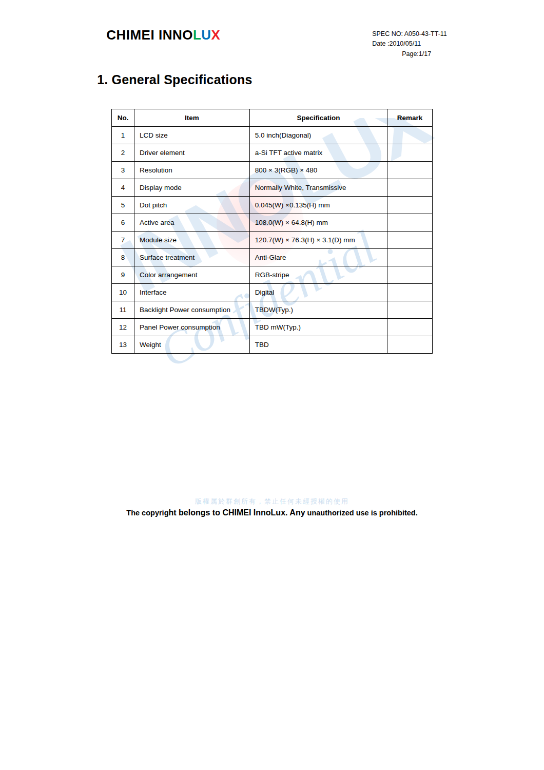CHIMEI INNOLUX
SPEC NO: A050-43-TT-11
Date :2010/05/11
Page:1/17
1. General Specifications
INNOLUX
Confidential
| No. | Item | Specification | Remark |
| --- | --- | --- | --- |
| 1 | LCD size | 5.0 inch(Diagonal) | |
| 2 | Driver element | a-Si TFT active matrix | |
| 3 | Resolution | 800 × 3(RGB) × 480 | |
| 4 | Display mode | Normally White, Transmissive | |
| 5 | Dot pitch | 0.045(W) ×0.135(H) mm | |
| 6 | Active area | 108.0(W) × 64.8(H) mm | |
| 7 | Module size | 120.7(W) × 76.3(H) × 3.1(D) mm | |
| 8 | Surface treatment | Anti-Glare | |
| 9 | Color arrangement | RGB-stripe | |
| 10 | Interface | Digital | |
| 11 | Backlight Power consumption | TBDW(Typ.) | |
| 12 | Panel Power consumption | TBD mW(Typ.) | |
| 13 | Weight | TBD | |
版權属於群創所有，禁止任何未經授權的使用
The copyright belongs to CHIMEI InnoLux. Any unauthorized use is prohibited.